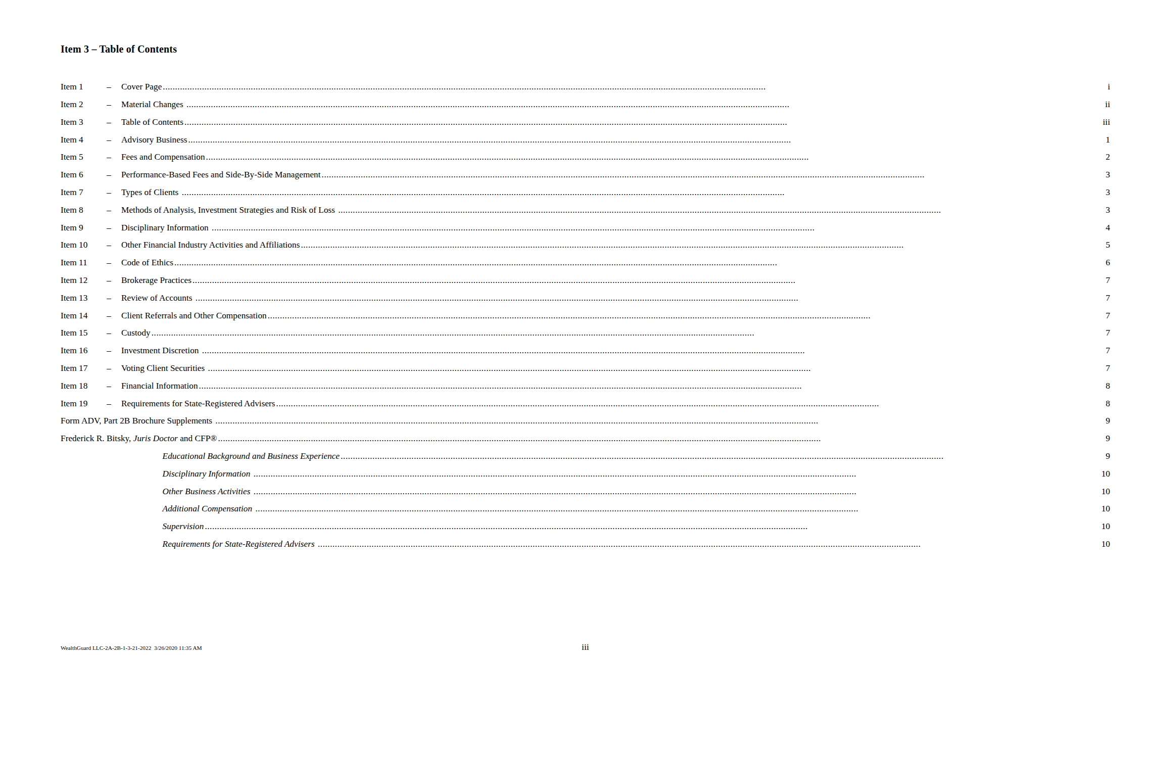Item 3 – Table of Contents
| Item 1 | – | Cover Page | i |
| Item 2 | – | Material Changes | ii |
| Item 3 | – | Table of Contents | iii |
| Item 4 | – | Advisory Business | 1 |
| Item 5 | – | Fees and Compensation | 2 |
| Item 6 | – | Performance-Based Fees and Side-By-Side Management | 3 |
| Item 7 | – | Types of Clients | 3 |
| Item 8 | – | Methods of Analysis, Investment Strategies and Risk of Loss | 3 |
| Item 9 | – | Disciplinary Information | 4 |
| Item 10 | – | Other Financial Industry Activities and Affiliations | 5 |
| Item 11 | – | Code of Ethics | 6 |
| Item 12 | – | Brokerage Practices | 7 |
| Item 13 | – | Review of Accounts | 7 |
| Item 14 | – | Client Referrals and Other Compensation | 7 |
| Item 15 | – | Custody | 7 |
| Item 16 | – | Investment Discretion | 7 |
| Item 17 | – | Voting Client Securities | 7 |
| Item 18 | – | Financial Information | 8 |
| Item 19 | – | Requirements for State-Registered Advisers | 8 |
| Form ADV, Part 2B Brochure Supplements | 9 |
| Frederick R. Bitsky, Juris Doctor and CFP® | 9 |
| | | Educational Background and Business Experience | 9 |
| | | Disciplinary Information | 10 |
| | | Other Business Activities | 10 |
| | | Additional Compensation | 10 |
| | | Supervision | 10 |
| | | Requirements for State-Registered Advisers | 10 |
WealthGuard LLC-2A-2B-1-3-21-2022 3/26/2020 11:35 AM iii